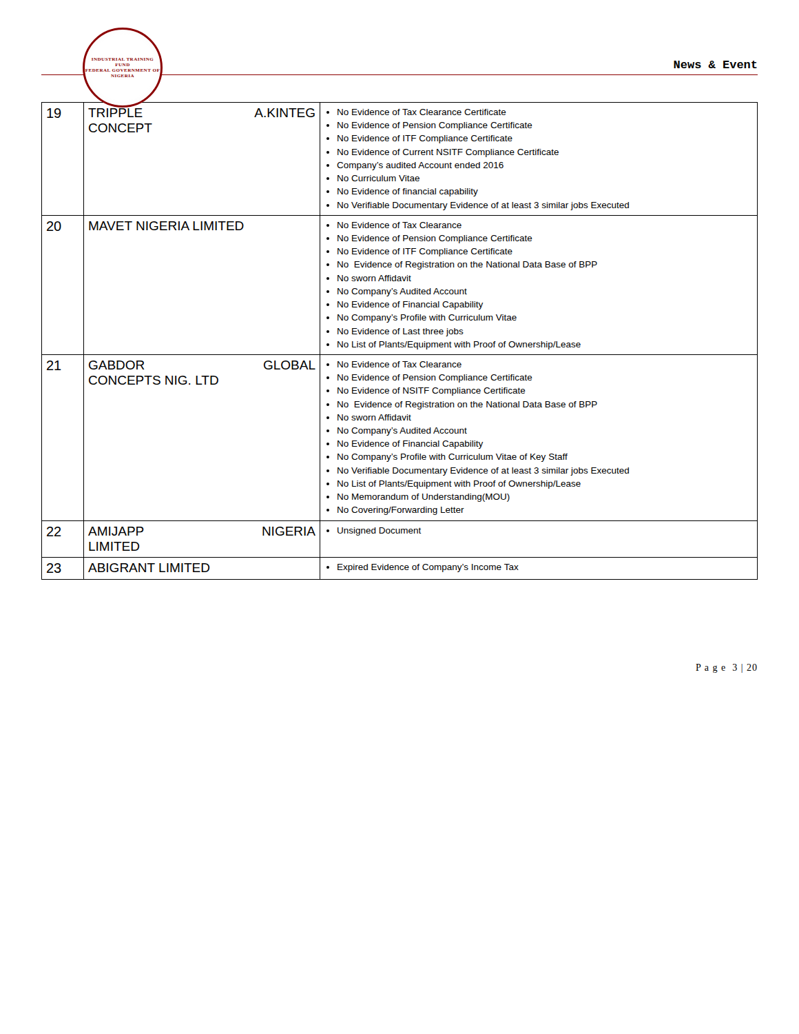INDUSTRIAL TRAINING FUND
FEDERAL GOVERNMENT OF NIGERIA
News & Event
| 19 | TRIPPLE A.KINTEG CONCEPT | No Evidence of Tax Clearance Certificate No Evidence of Pension Compliance Certificate No Evidence of ITF Compliance Certificate No Evidence of Current NSITF Compliance Certificate Company’s audited Account ended 2016 No Curriculum Vitae No Evidence of financial capability No Verifiable Documentary Evidence of at least 3 similar jobs Executed |
| 20 | MAVET NIGERIA LIMITED | No Evidence of Tax Clearance No Evidence of Pension Compliance Certificate No Evidence of ITF Compliance Certificate No Evidence of Registration on the National Data Base of BPP No sworn Affidavit No Company’s Audited Account No Evidence of Financial Capability No Company’s Profile with Curriculum Vitae No Evidence of Last three jobs No List of Plants/Equipment with Proof of Ownership/Lease |
| 21 | GABDOR GLOBAL CONCEPTS NIG. LTD | No Evidence of Tax Clearance No Evidence of Pension Compliance Certificate No Evidence of NSITF Compliance Certificate No Evidence of Registration on the National Data Base of BPP No sworn Affidavit No Company’s Audited Account No Evidence of Financial Capability No Company’s Profile with Curriculum Vitae of Key Staff No Verifiable Documentary Evidence of at least 3 similar jobs Executed No List of Plants/Equipment with Proof of Ownership/Lease No Memorandum of Understanding(MOU) No Covering/Forwarding Letter |
| 22 | AMIJAPP NIGERIA LIMITED | Unsigned Document |
| 23 | ABIGRANT LIMITED | Expired Evidence of Company’s Income Tax |
P a g e 3 | 20